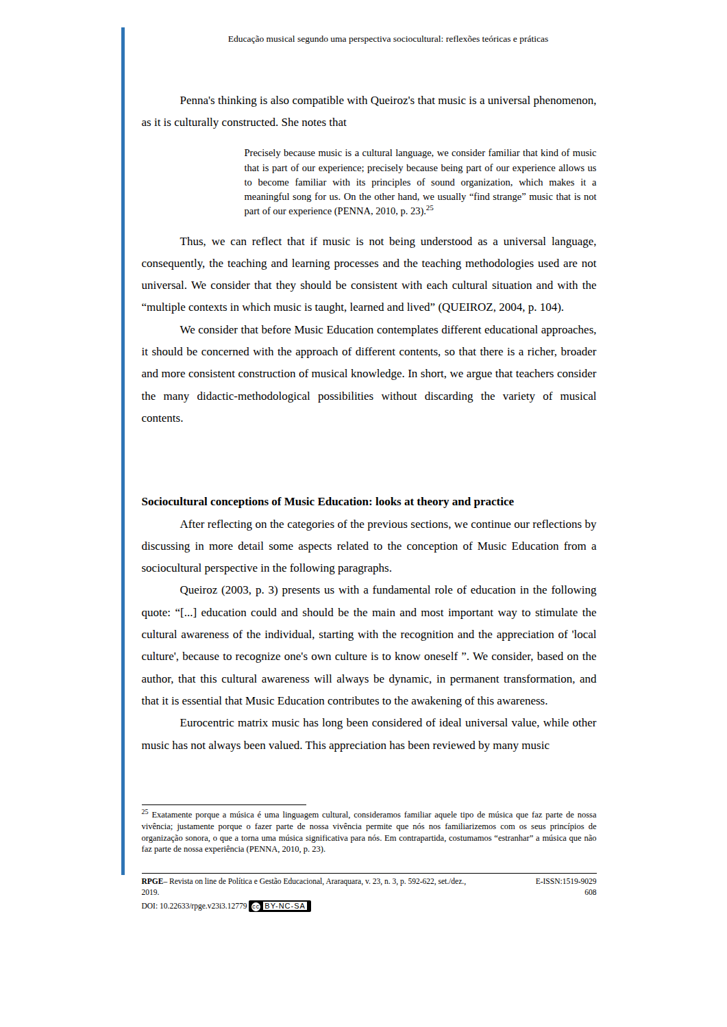Educação musical segundo uma perspectiva sociocultural: reflexões teóricas e práticas
Penna's thinking is also compatible with Queiroz's that music is a universal phenomenon, as it is culturally constructed. She notes that
Precisely because music is a cultural language, we consider familiar that kind of music that is part of our experience; precisely because being part of our experience allows us to become familiar with its principles of sound organization, which makes it a meaningful song for us. On the other hand, we usually “find strange” music that is not part of our experience (PENNA, 2010, p. 23).25
Thus, we can reflect that if music is not being understood as a universal language, consequently, the teaching and learning processes and the teaching methodologies used are not universal. We consider that they should be consistent with each cultural situation and with the “multiple contexts in which music is taught, learned and lived” (QUEIROZ, 2004, p. 104).
We consider that before Music Education contemplates different educational approaches, it should be concerned with the approach of different contents, so that there is a richer, broader and more consistent construction of musical knowledge. In short, we argue that teachers consider the many didactic-methodological possibilities without discarding the variety of musical contents.
Sociocultural conceptions of Music Education: looks at theory and practice
After reflecting on the categories of the previous sections, we continue our reflections by discussing in more detail some aspects related to the conception of Music Education from a sociocultural perspective in the following paragraphs.
Queiroz (2003, p. 3) presents us with a fundamental role of education in the following quote: “[...] education could and should be the main and most important way to stimulate the cultural awareness of the individual, starting with the recognition and the appreciation of 'local culture', because to recognize one's own culture is to know oneself ”. We consider, based on the author, that this cultural awareness will always be dynamic, in permanent transformation, and that it is essential that Music Education contributes to the awakening of this awareness.
Eurocentric matrix music has long been considered of ideal universal value, while other music has not always been valued. This appreciation has been reviewed by many music
25 Exatamente porque a música é uma linguagem cultural, consideramos familiar aquele tipo de música que faz parte de nossa vivência; justamente porque o fazer parte de nossa vivência permite que nós nos familiarizemos com os seus princípios de organização sonora, o que a torna uma música significativa para nós. Em contrapartida, costumamos “estranhar” a música que não faz parte de nossa experiência (PENNA, 2010, p. 23).
RPGE– Revista on line de Política e Gestão Educacional, Araraquara, v. 23, n. 3, p. 592-622, set./dez., 2019.
DOI: 10.22633/rpge.v23i3.12779
cc BY-NC-SA
E-ISSN:1519-9029
608